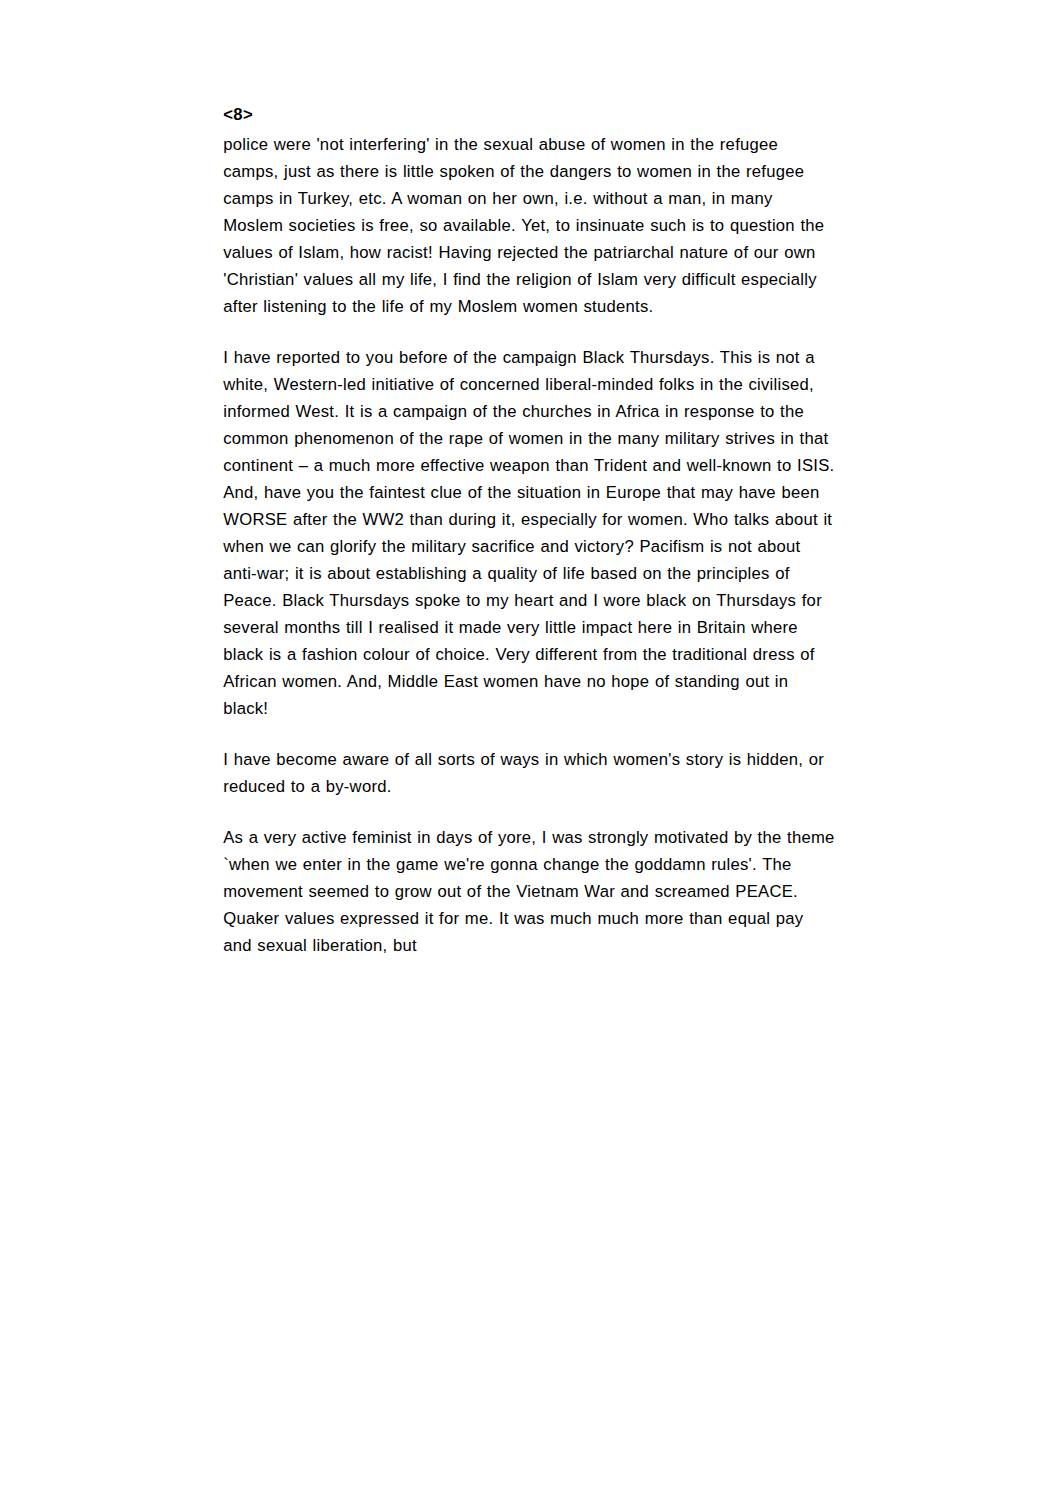<8>
police were 'not interfering' in the sexual abuse of women in the refugee camps, just as there is little spoken of the dangers to women in the refugee camps in Turkey, etc. A woman on her own, i.e. without a man, in many Moslem societies is free, so available. Yet, to insinuate such is to question the values of Islam, how racist! Having rejected the patriarchal nature of our own 'Christian' values all my life, I find the religion of Islam very difficult especially after listening to the life of my Moslem women students.
I have reported to you before of the campaign Black Thursdays. This is not a white, Western-led initiative of concerned liberal-minded folks in the civilised, informed West. It is a campaign of the churches in Africa in response to the common phenomenon of the rape of women in the many military strives in that continent – a much more effective weapon than Trident and well-known to ISIS. And, have you the faintest clue of the situation in Europe that may have been WORSE after the WW2 than during it, especially for women. Who talks about it when we can glorify the military sacrifice and victory? Pacifism is not about anti-war; it is about establishing a quality of life based on the principles of Peace. Black Thursdays spoke to my heart and I wore black on Thursdays for several months till I realised it made very little impact here in Britain where black is a fashion colour of choice. Very different from the traditional dress of African women. And, Middle East women have no hope of standing out in black!
I have become aware of all sorts of ways in which women's story is hidden, or reduced to a by-word.
As a very active feminist in days of yore, I was strongly motivated by the theme `when we enter in the game we're gonna change the goddamn rules'. The movement seemed to grow out of the Vietnam War and screamed PEACE. Quaker values expressed it for me. It was much much more than equal pay and sexual liberation, but